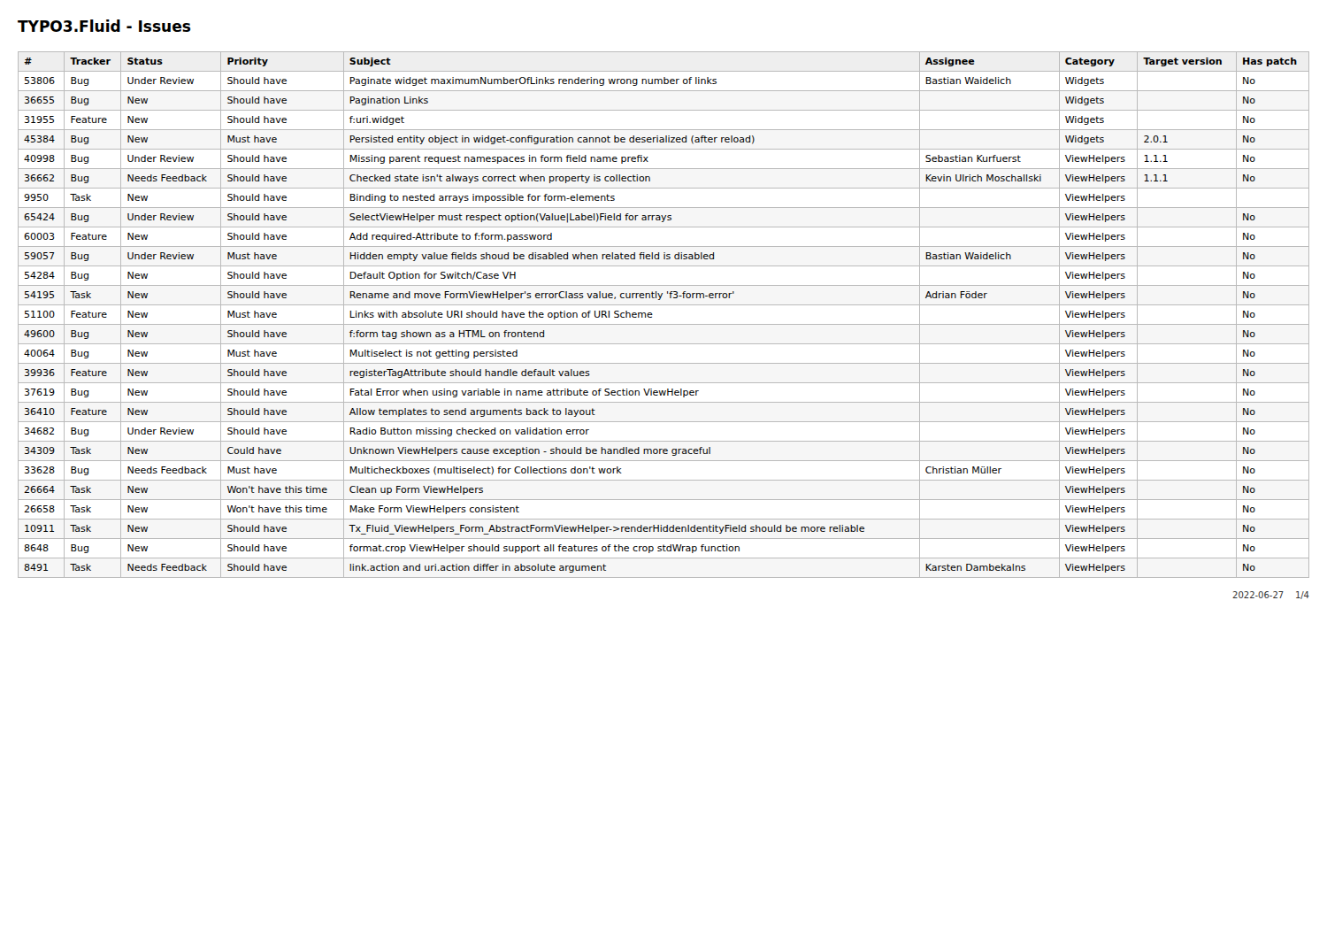TYPO3.Fluid - Issues
| # | Tracker | Status | Priority | Subject | Assignee | Category | Target version | Has patch |
| --- | --- | --- | --- | --- | --- | --- | --- | --- |
| 53806 | Bug | Under Review | Should have | Paginate widget maximumNumberOfLinks rendering wrong number of links | Bastian Waidelich | Widgets | | No |
| 36655 | Bug | New | Should have | Pagination Links | | Widgets | | No |
| 31955 | Feature | New | Should have | f:uri.widget | | Widgets | | No |
| 45384 | Bug | New | Must have | Persisted entity object in widget-configuration cannot be deserialized (after reload) | | Widgets | 2.0.1 | No |
| 40998 | Bug | Under Review | Should have | Missing parent request namespaces in form field name prefix | Sebastian Kurfuerst | ViewHelpers | 1.1.1 | No |
| 36662 | Bug | Needs Feedback | Should have | Checked state isn't always correct when property is collection | Kevin Ulrich Moschallski | ViewHelpers | 1.1.1 | No |
| 9950 | Task | New | Should have | Binding to nested arrays impossible for form-elements | | ViewHelpers | | |
| 65424 | Bug | Under Review | Should have | SelectViewHelper must respect option(Value/Label)Field for arrays | | ViewHelpers | | No |
| 60003 | Feature | New | Should have | Add required-Attribute to f:form.password | | ViewHelpers | | No |
| 59057 | Bug | Under Review | Must have | Hidden empty value fields shoud be disabled when related field is disabled | Bastian Waidelich | ViewHelpers | | No |
| 54284 | Bug | New | Should have | Default Option for Switch/Case VH | | ViewHelpers | | No |
| 54195 | Task | New | Should have | Rename and move FormViewHelper's errorClass value, currently 'f3-form-error' | Adrian Föder | ViewHelpers | | No |
| 51100 | Feature | New | Must have | Links with absolute URI should have the option of URI Scheme | | ViewHelpers | | No |
| 49600 | Bug | New | Should have | f:form tag shown as a HTML on frontend | | ViewHelpers | | No |
| 40064 | Bug | New | Must have | Multiselect is not getting persisted | | ViewHelpers | | No |
| 39936 | Feature | New | Should have | registerTagAttribute should handle default values | | ViewHelpers | | No |
| 37619 | Bug | New | Should have | Fatal Error when using variable in name attribute of Section ViewHelper | | ViewHelpers | | No |
| 36410 | Feature | New | Should have | Allow templates to send arguments back to layout | | ViewHelpers | | No |
| 34682 | Bug | Under Review | Should have | Radio Button missing checked on validation error | | ViewHelpers | | No |
| 34309 | Task | New | Could have | Unknown ViewHelpers cause exception - should be handled more graceful | | ViewHelpers | | No |
| 33628 | Bug | Needs Feedback | Must have | Multicheckboxes (multiselect) for Collections don't work | Christian Müller | ViewHelpers | | No |
| 26664 | Task | New | Won't have this time | Clean up Form ViewHelpers | | ViewHelpers | | No |
| 26658 | Task | New | Won't have this time | Make Form ViewHelpers consistent | | ViewHelpers | | No |
| 10911 | Task | New | Should have | Tx_Fluid_ViewHelpers_Form_AbstractFormViewHelper->renderHiddenIdentityField should be more reliable | | ViewHelpers | | No |
| 8648 | Bug | New | Should have | format.crop ViewHelper should support all features of the crop stdWrap function | | ViewHelpers | | No |
| 8491 | Task | Needs Feedback | Should have | link.action and uri.action differ in absolute argument | Karsten Dambekalns | ViewHelpers | | No |
2022-06-27 1/4